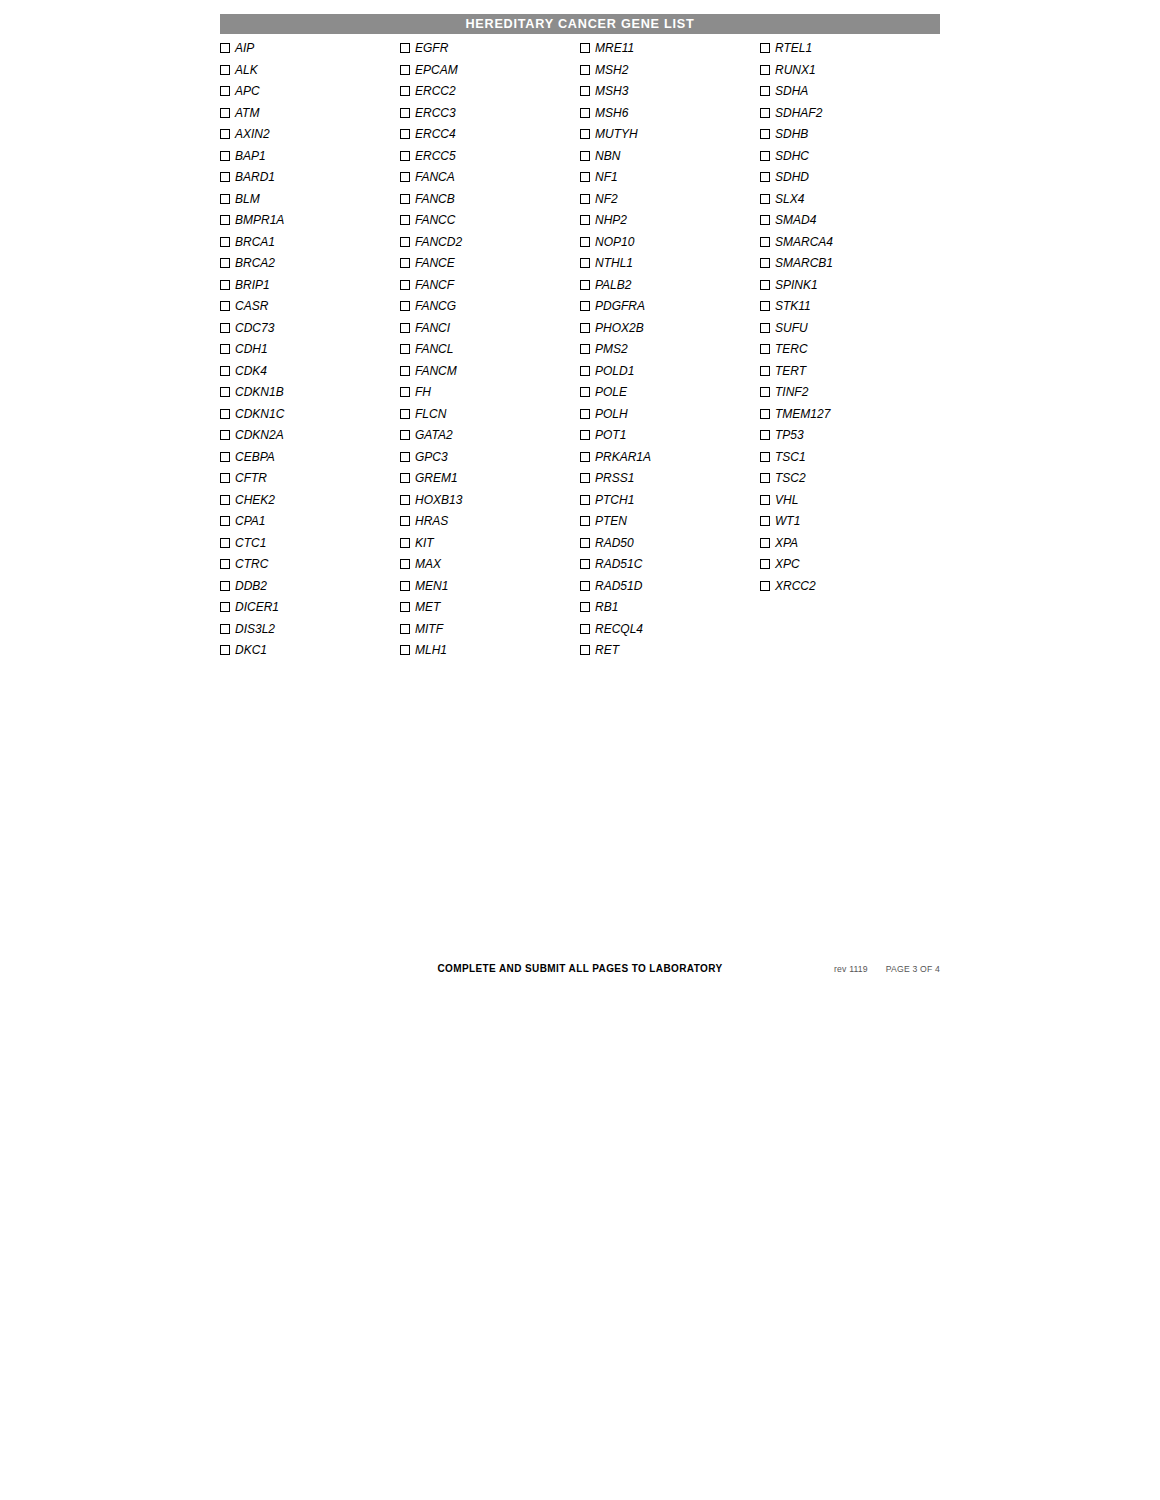HEREDITARY CANCER GENE LIST
AIP
ALK
APC
ATM
AXIN2
BAP1
BARD1
BLM
BMPR1A
BRCA1
BRCA2
BRIP1
CASR
CDC73
CDH1
CDK4
CDKN1B
CDKN1C
CDKN2A
CEBPA
CFTR
CHEK2
CPA1
CTC1
CTRC
DDB2
DICER1
DIS3L2
DKC1
EGFR
EPCAM
ERCC2
ERCC3
ERCC4
ERCC5
FANCA
FANCB
FANCC
FANCD2
FANCE
FANCF
FANCG
FANCI
FANCL
FANCM
FH
FLCN
GATA2
GPC3
GREM1
HOXB13
HRAS
KIT
MAX
MEN1
MET
MITF
MLH1
MRE11
MSH2
MSH3
MSH6
MUTYH
NBN
NF1
NF2
NHP2
NOP10
NTHL1
PALB2
PDGFRA
PHOX2B
PMS2
POLD1
POLE
POLH
POT1
PRKAR1A
PRSS1
PTCH1
PTEN
RAD50
RAD51C
RAD51D
RB1
RECQL4
RET
RTEL1
RUNX1
SDHA
SDHAF2
SDHB
SDHC
SDHD
SLX4
SMAD4
SMARCA4
SMARCB1
SPINK1
STK11
SUFU
TERC
TERT
TINF2
TMEM127
TP53
TSC1
TSC2
VHL
WT1
XPA
XPC
XRCC2
COMPLETE AND SUBMIT ALL PAGES TO LABORATORY
rev 1119 PAGE 3 OF 4